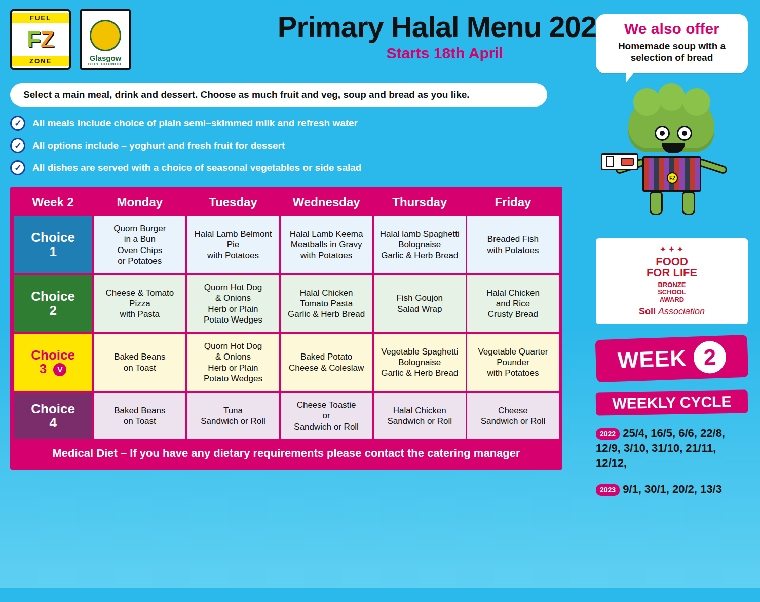FUEL
FZ
ZONE
Glasgow
CITY COUNCIL
Primary Halal Menu 2022
Starts 18th April
We also offer
Homemade soup with a selection of bread
FZ
Select a main meal, drink and dessert. Choose as much fruit and veg, soup and bread as you like.
✓ All meals include choice of plain semi–skimmed milk and refresh water
✓ All options include – yoghurt and fresh fruit for dessert
✓ All dishes are served with a choice of seasonal vegetables or side salad
| Week 2 | Monday | Tuesday | Wednesday | Thursday | Friday |
| --- | --- | --- | --- | --- | --- |
| Choice 1 | Quorn Burger in a Bun Oven Chips or Potatoes | Halal Lamb Belmont Pie with Potatoes | Halal Lamb Keema Meatballs in Gravy with Potatoes | Halal lamb Spaghetti Bolognaise Garlic & Herb Bread | Breaded Fish with Potatoes |
| Choice 2 | Cheese & Tomato Pizza with Pasta | Quorn Hot Dog & Onions Herb or Plain Potato Wedges | Halal Chicken Tomato Pasta Garlic & Herb Bread | Fish Goujon Salad Wrap | Halal Chicken and Rice Crusty Bread |
| Choice 3 V | Baked Beans on Toast | Quorn Hot Dog & Onions Herb or Plain Potato Wedges | Baked Potato Cheese & Coleslaw | Vegetable Spaghetti Bolognaise Garlic & Herb Bread | Vegetable Quarter Pounder with Potatoes |
| Choice 4 | Baked Beans on Toast | Tuna Sandwich or Roll | Cheese Toastie or Sandwich or Roll | Halal Chicken Sandwich or Roll | Cheese Sandwich or Roll |
| Medical Diet – If you have any dietary requirements please contact the catering manager |
✦ ✦ ✦
FOOD
FOR LIFE
BRONZE
SCHOOL
AWARD
Soil Association
WEEK 2
WEEKLY CYCLE
202225/4, 16/5, 6/6, 22/8, 12/9, 3/10, 31/10, 21/11, 12/12,
20239/1, 30/1, 20/2, 13/3